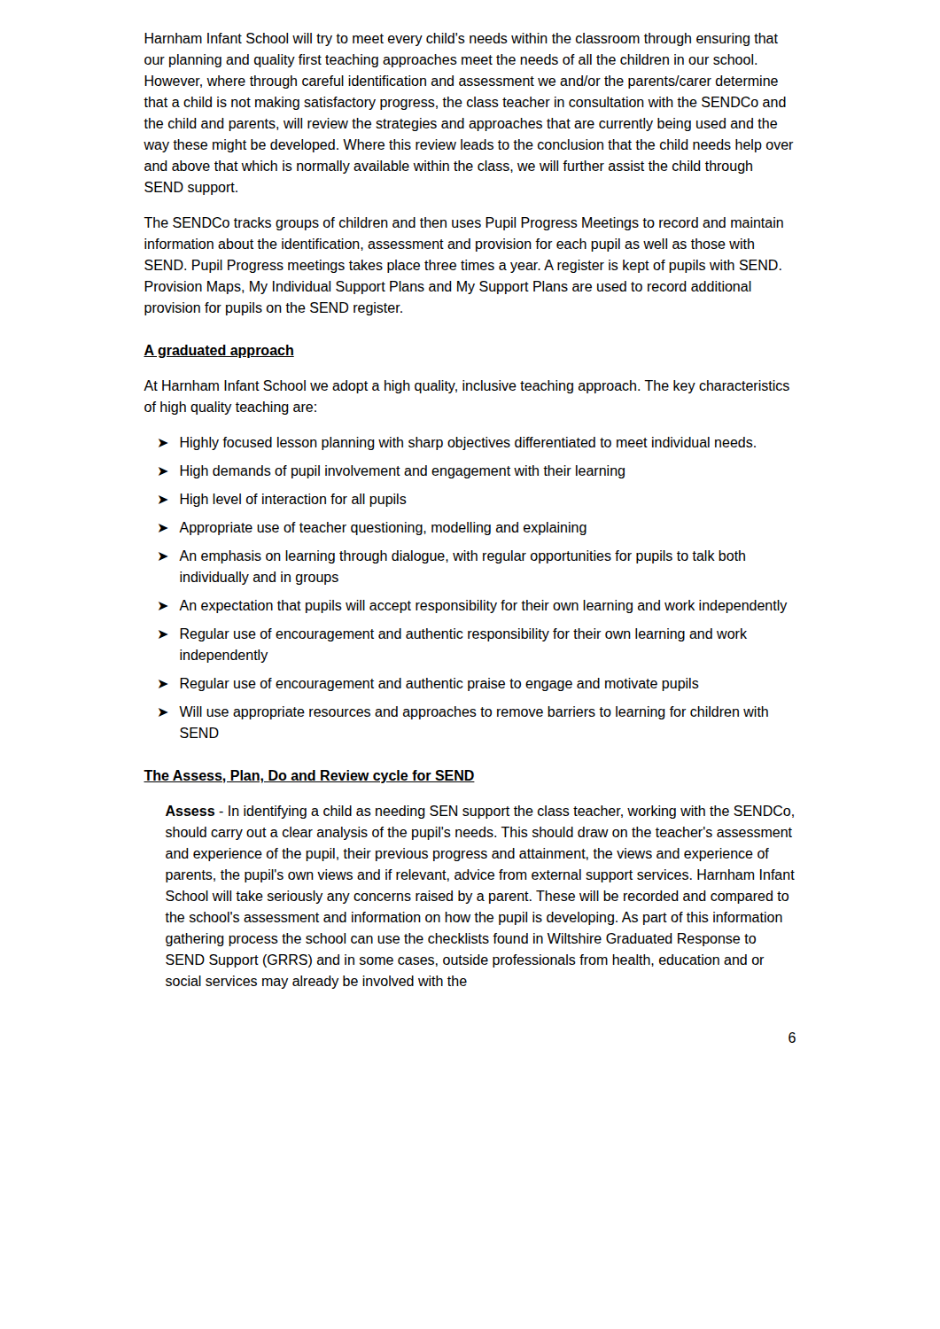Harnham Infant School will try to meet every child's needs within the classroom through ensuring that our planning and quality first teaching approaches meet the needs of all the children in our school. However, where through careful identification and assessment we and/or the parents/carer determine that a child is not making satisfactory progress, the class teacher in consultation with the SENDCo and the child and parents, will review the strategies and approaches that are currently being used and the way these might be developed. Where this review leads to the conclusion that the child needs help over and above that which is normally available within the class, we will further assist the child through SEND support.
The SENDCo tracks groups of children and then uses Pupil Progress Meetings to record and maintain information about the identification, assessment and provision for each pupil as well as those with SEND. Pupil Progress meetings takes place three times a year. A register is kept of pupils with SEND. Provision Maps, My Individual Support Plans and My Support Plans are used to record additional provision for pupils on the SEND register.
A graduated approach
At Harnham Infant School we adopt a high quality, inclusive teaching approach. The key characteristics of high quality teaching are:
Highly focused lesson planning with sharp objectives differentiated to meet individual needs.
High demands of pupil involvement and engagement with their learning
High level of interaction for all pupils
Appropriate use of teacher questioning, modelling and explaining
An emphasis on learning through dialogue, with regular opportunities for pupils to talk both individually and in groups
An expectation that pupils will accept responsibility for their own learning and work independently
Regular use of encouragement and authentic responsibility for their own learning and work independently
Regular use of encouragement and authentic praise to engage and motivate pupils
Will use appropriate resources and approaches to remove barriers to learning for children with SEND
The Assess, Plan, Do and Review cycle for SEND
Assess - In identifying a child as needing SEN support the class teacher, working with the SENDCo, should carry out a clear analysis of the pupil's needs. This should draw on the teacher's assessment and experience of the pupil, their previous progress and attainment, the views and experience of parents, the pupil's own views and if relevant, advice from external support services. Harnham Infant School will take seriously any concerns raised by a parent. These will be recorded and compared to the school's assessment and information on how the pupil is developing. As part of this information gathering process the school can use the checklists found in Wiltshire Graduated Response to SEND Support (GRRS) and in some cases, outside professionals from health, education and or social services may already be involved with the
6